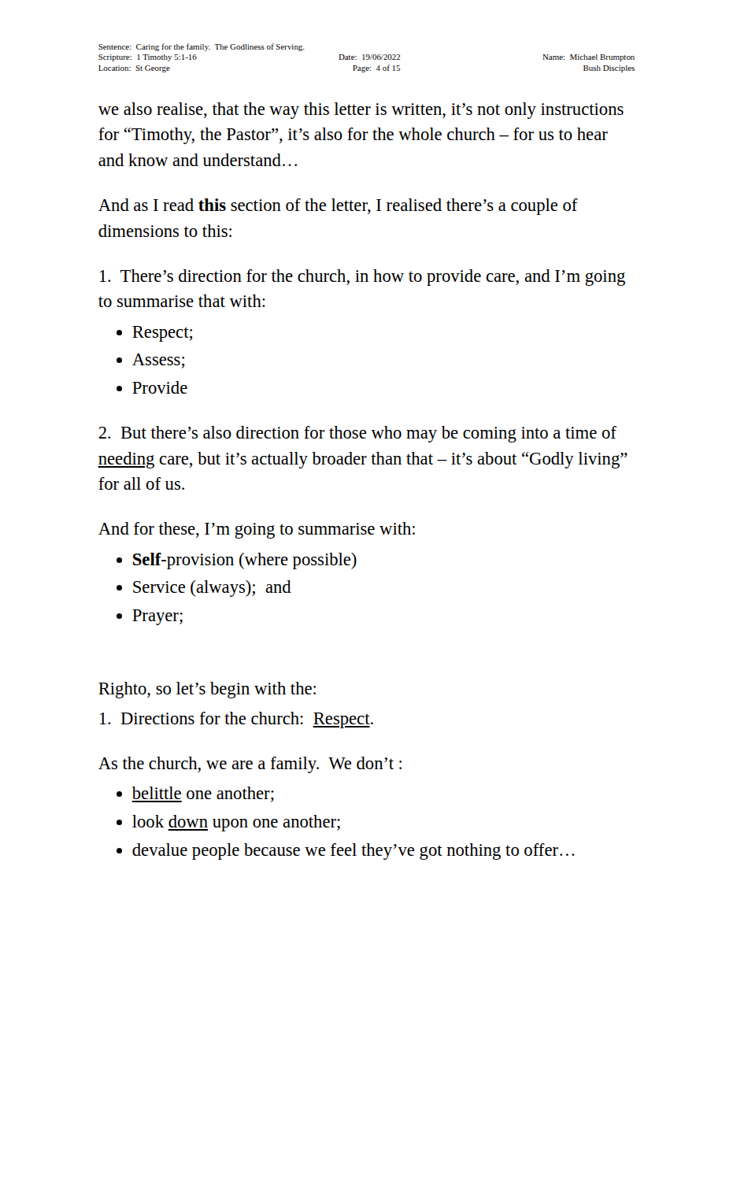Sentence: Caring for the family. The Godliness of Serving.
Scripture: 1 Timothy 5:1-16 Date: 19/06/2022 Name: Michael Brumpton
Location: St George Page: 4 of 15 Bush Disciples
we also realise, that the way this letter is written, it’s not only instructions for “Timothy, the Pastor”, it’s also for the whole church – for us to hear and know and understand…
And as I read this section of the letter, I realised there’s a couple of dimensions to this:
1. There’s direction for the church, in how to provide care, and I’m going to summarise that with:
Respect;
Assess;
Provide
2. But there’s also direction for those who may be coming into a time of needing care, but it’s actually broader than that – it’s about “Godly living” for all of us.
And for these, I’m going to summarise with:
Self-provision (where possible)
Service (always); and
Prayer;
Righto, so let’s begin with the:
1. Directions for the church: Respect.
As the church, we are a family. We don’t :
belittle one another;
look down upon one another;
devalue people because we feel they’ve got nothing to offer…